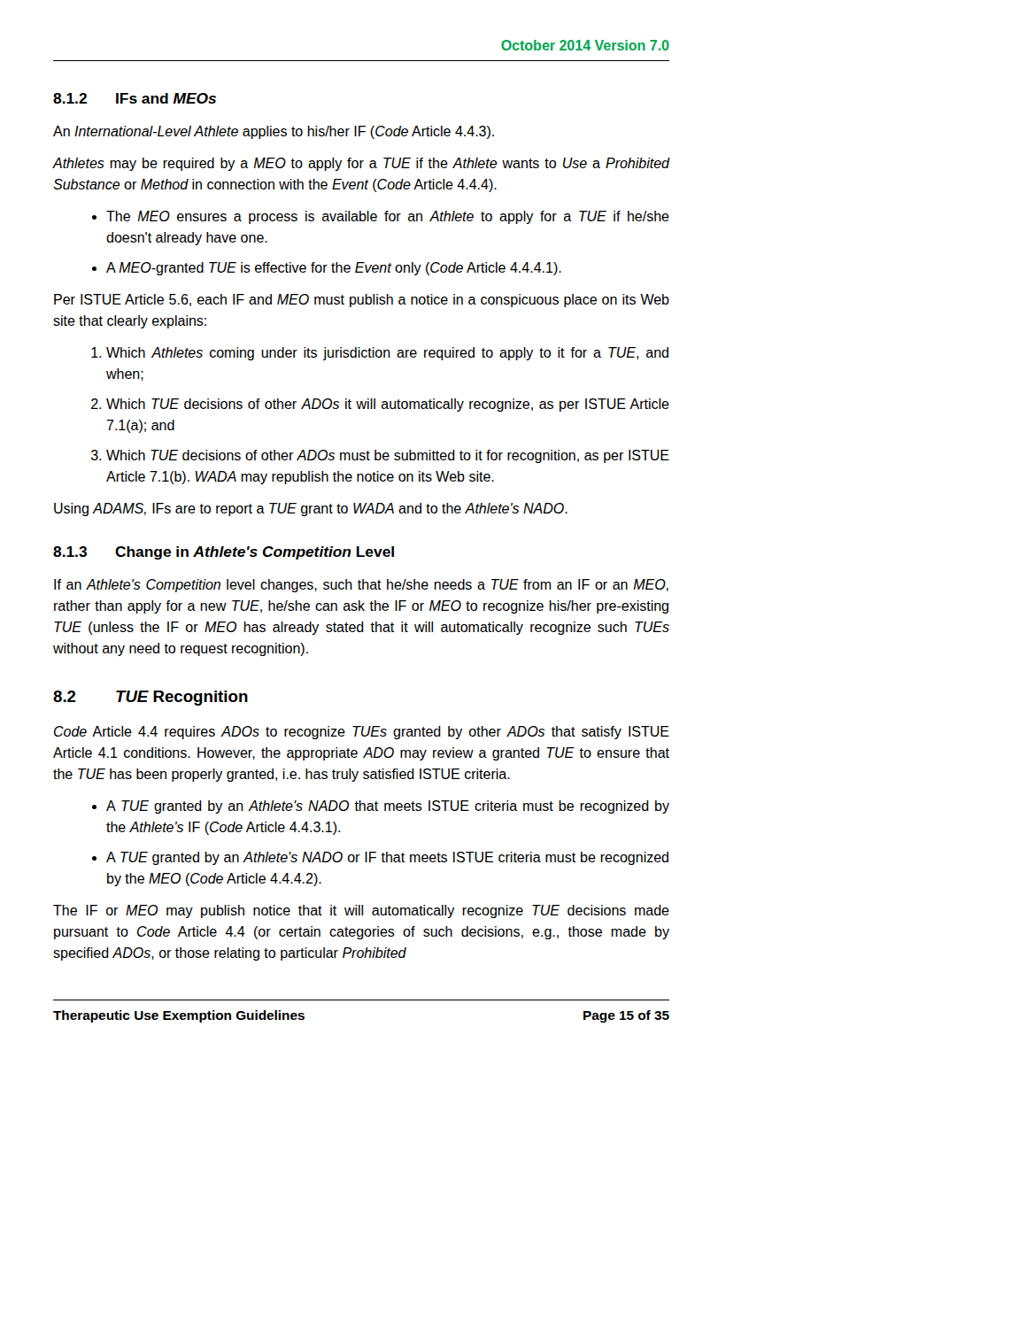October 2014 Version 7.0
8.1.2 IFs and MEOs
An International-Level Athlete applies to his/her IF (Code Article 4.4.3).
Athletes may be required by a MEO to apply for a TUE if the Athlete wants to Use a Prohibited Substance or Method in connection with the Event (Code Article 4.4.4).
The MEO ensures a process is available for an Athlete to apply for a TUE if he/she doesn't already have one.
A MEO-granted TUE is effective for the Event only (Code Article 4.4.4.1).
Per ISTUE Article 5.6, each IF and MEO must publish a notice in a conspicuous place on its Web site that clearly explains:
Which Athletes coming under its jurisdiction are required to apply to it for a TUE, and when;
Which TUE decisions of other ADOs it will automatically recognize, as per ISTUE Article 7.1(a); and
Which TUE decisions of other ADOs must be submitted to it for recognition, as per ISTUE Article 7.1(b). WADA may republish the notice on its Web site.
Using ADAMS, IFs are to report a TUE grant to WADA and to the Athlete's NADO.
8.1.3 Change in Athlete's Competition Level
If an Athlete's Competition level changes, such that he/she needs a TUE from an IF or an MEO, rather than apply for a new TUE, he/she can ask the IF or MEO to recognize his/her pre-existing TUE (unless the IF or MEO has already stated that it will automatically recognize such TUEs without any need to request recognition).
8.2 TUE Recognition
Code Article 4.4 requires ADOs to recognize TUEs granted by other ADOs that satisfy ISTUE Article 4.1 conditions. However, the appropriate ADO may review a granted TUE to ensure that the TUE has been properly granted, i.e. has truly satisfied ISTUE criteria.
A TUE granted by an Athlete's NADO that meets ISTUE criteria must be recognized by the Athlete's IF (Code Article 4.4.3.1).
A TUE granted by an Athlete's NADO or IF that meets ISTUE criteria must be recognized by the MEO (Code Article 4.4.4.2).
The IF or MEO may publish notice that it will automatically recognize TUE decisions made pursuant to Code Article 4.4 (or certain categories of such decisions, e.g., those made by specified ADOs, or those relating to particular Prohibited
Therapeutic Use Exemption Guidelines Page 15 of 35